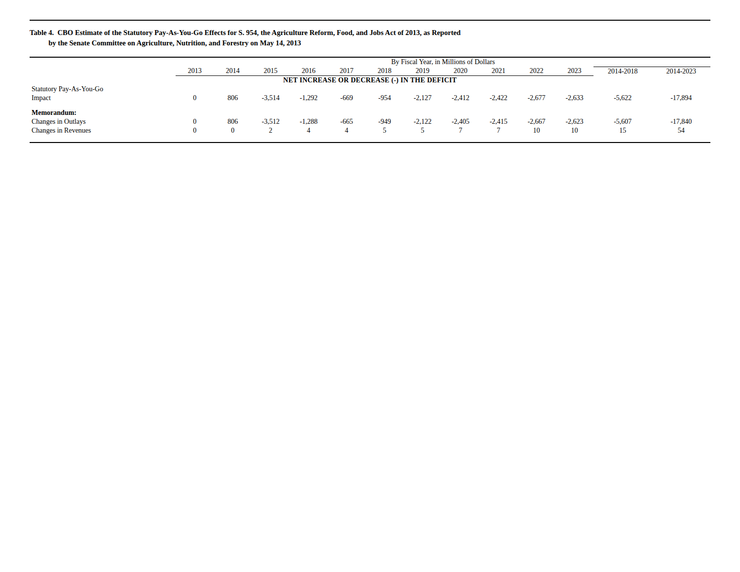Table 4. CBO Estimate of the Statutory Pay-As-You-Go Effects for S. 954, the Agriculture Reform, Food, and Jobs Act of 2013, as Reported by the Senate Committee on Agriculture, Nutrition, and Forestry on May 14, 2013
| | By Fiscal Year, in Millions of Dollars |
| | 2013 | 2014 | 2015 | 2016 | 2017 | 2018 | 2019 | 2020 | 2021 | 2022 | 2023 | 2014-2018 | 2014-2023 |
| NET INCREASE OR DECREASE (-) IN THE DEFICIT |
| Statutory Pay-As-You-Go | |
| Impact | 0 | 806 | -3,514 | -1,292 | -669 | -954 | -2,127 | -2,412 | -2,422 | -2,677 | -2,633 | -5,622 | -17,894 |
| Memorandum: | |
| Changes in Outlays | 0 | 806 | -3,512 | -1,288 | -665 | -949 | -2,122 | -2,405 | -2,415 | -2,667 | -2,623 | -5,607 | -17,840 |
| Changes in Revenues | 0 | 0 | 2 | 4 | 4 | 5 | 5 | 7 | 7 | 10 | 10 | 15 | 54 |